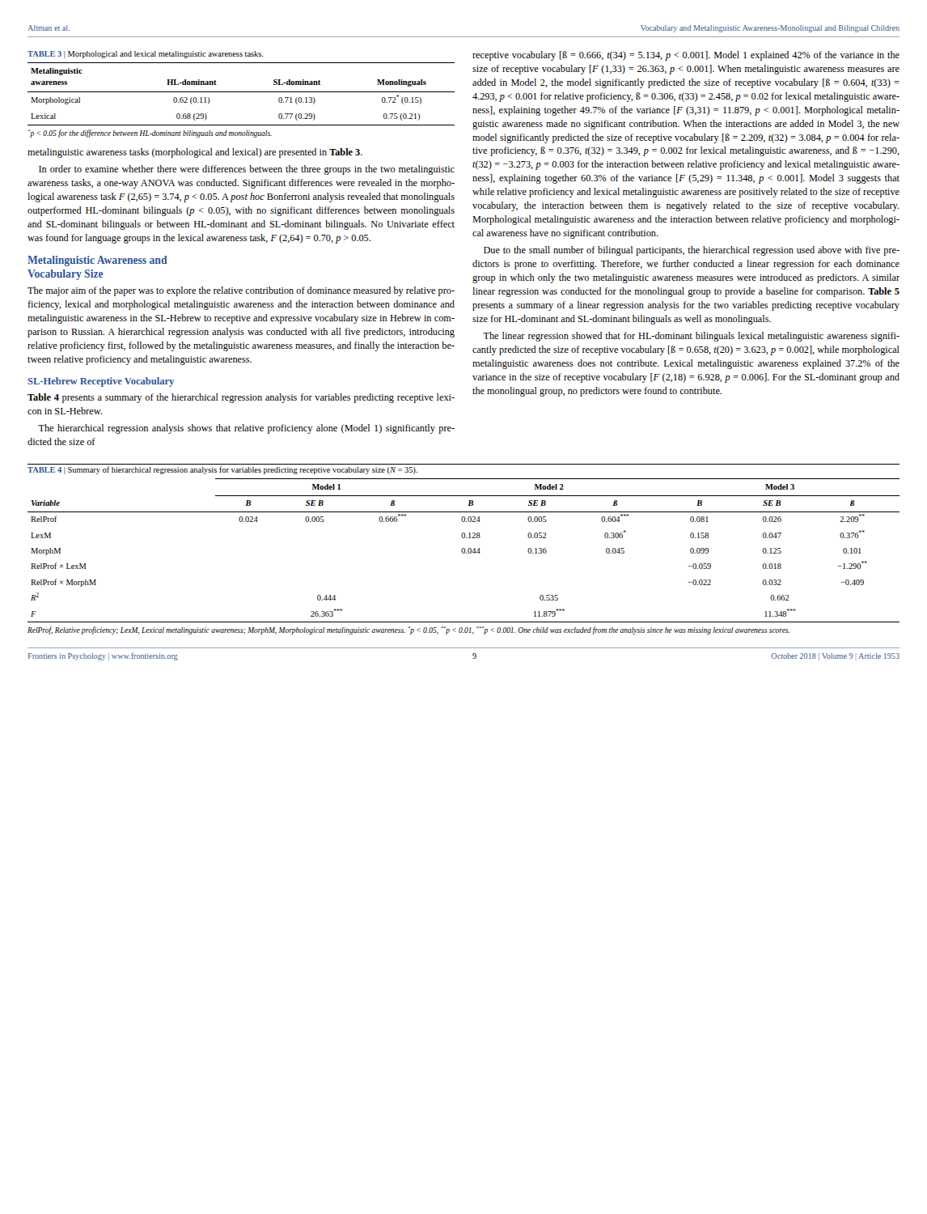Altman et al.
Vocabulary and Metalinguistic Awareness-Monolingual and Bilingual Children
TABLE 3 | Morphological and lexical metalinguistic awareness tasks.
| Metalinguistic awareness | HL-dominant | SL-dominant | Monolinguals |
| --- | --- | --- | --- |
| Morphological | 0.62 (0.11) | 0.71 (0.13) | 0.72 * (0.15) |
| Lexical | 0.68 (29) | 0.77 (0.29) | 0.75 (0.21) |
*p < 0.05 for the difference between HL-dominant bilinguals and monolinguals.
metalinguistic awareness tasks (morphological and lexical) are presented in Table 3.
In order to examine whether there were differences between the three groups in the two metalinguistic awareness tasks, a one-way ANOVA was conducted. Significant differences were revealed in the morphological awareness task F (2,65) = 3.74, p < 0.05. A post hoc Bonferroni analysis revealed that monolinguals outperformed HL-dominant bilinguals (p < 0.05), with no significant differences between monolinguals and SL-dominant bilinguals or between HL-dominant and SL-dominant bilinguals. No Univariate effect was found for language groups in the lexical awareness task, F (2,64) = 0.70, p > 0.05.
Metalinguistic Awareness and
Vocabulary Size
The major aim of the paper was to explore the relative contribution of dominance measured by relative proficiency, lexical and morphological metalinguistic awareness and the interaction between dominance and metalinguistic awareness in the SL-Hebrew to receptive and expressive vocabulary size in Hebrew in comparison to Russian. A hierarchical regression analysis was conducted with all five predictors, introducing relative proficiency first, followed by the metalinguistic awareness measures, and finally the interaction between relative proficiency and metalinguistic awareness.
SL-Hebrew Receptive Vocabulary
Table 4 presents a summary of the hierarchical regression analysis for variables predicting receptive lexicon in SL-Hebrew.
The hierarchical regression analysis shows that relative proficiency alone (Model 1) significantly predicted the size of
receptive vocabulary [ß = 0.666, t(34) = 5.134, p < 0.001]. Model 1 explained 42% of the variance in the size of receptive vocabulary [F (1,33) = 26.363, p < 0.001]. When metalinguistic awareness measures are added in Model 2, the model significantly predicted the size of receptive vocabulary [ß = 0.604, t(33) = 4.293, p < 0.001 for relative proficiency, ß = 0.306, t(33) = 2.458, p = 0.02 for lexical metalinguistic awareness], explaining together 49.7% of the variance [F (3,31) = 11.879, p < 0.001]. Morphological metalinguistic awareness made no significant contribution. When the interactions are added in Model 3, the new model significantly predicted the size of receptive vocabulary [ß = 2.209, t(32) = 3.084, p = 0.004 for relative proficiency, ß = 0.376, t(32) = 3.349, p = 0.002 for lexical metalinguistic awareness, and ß = −1.290, t(32) = −3.273, p = 0.003 for the interaction between relative proficiency and lexical metalinguistic awareness], explaining together 60.3% of the variance [F (5,29) = 11.348, p < 0.001]. Model 3 suggests that while relative proficiency and lexical metalinguistic awareness are positively related to the size of receptive vocabulary, the interaction between them is negatively related to the size of receptive vocabulary. Morphological metalinguistic awareness and the interaction between relative proficiency and morphological awareness have no significant contribution.
Due to the small number of bilingual participants, the hierarchical regression used above with five predictors is prone to overfitting. Therefore, we further conducted a linear regression for each dominance group in which only the two metalinguistic awareness measures were introduced as predictors. A similar linear regression was conducted for the monolingual group to provide a baseline for comparison. Table 5 presents a summary of a linear regression analysis for the two variables predicting receptive vocabulary size for HL-dominant and SL-dominant bilinguals as well as monolinguals.
The linear regression showed that for HL-dominant bilinguals lexical metalinguistic awareness significantly predicted the size of receptive vocabulary [ß = 0.658, t(20) = 3.623, p = 0.002], while morphological metalinguistic awareness does not contribute. Lexical metalinguistic awareness explained 37.2% of the variance in the size of receptive vocabulary [F (2,18) = 6.928, p = 0.006]. For the SL-dominant group and the monolingual group, no predictors were found to contribute.
TABLE 4 | Summary of hierarchical regression analysis for variables predicting receptive vocabulary size (N = 35).
| | Model 1 | Model 2 | Model 3 |
| --- | --- | --- | --- |
| Variable | B | SE B | ß | B | SE B | ß | B | SE B | ß |
| RelProf | 0.024 | 0.005 | 0.666 *** | 0.024 | 0.005 | 0.604 *** | 0.081 | 0.026 | 2.209 ** |
| LexM | | | | 0.128 | 0.052 | 0.306 * | 0.158 | 0.047 | 0.376 ** |
| MorphM | | | | 0.044 | 0.136 | 0.045 | 0.099 | 0.125 | 0.101 |
| RelProf × LexM | | | | | | | −0.059 | 0.018 | −1.290 ** |
| RelProf × MorphM | | | | | | | −0.022 | 0.032 | −0.409 |
| R 2 | 0.444 | 0.535 | 0.662 |
| F | 26.363 *** | 11.879 *** | 11.348 *** |
RelProf, Relative proficiency; LexM, Lexical metalinguistic awareness; MorphM, Morphological metalinguistic awareness. *p < 0.05, **p < 0.01, ***p < 0.001. One child was excluded from the analysis since he was missing lexical awareness scores.
Frontiers in Psychology | www.frontiersin.org
9
October 2018 | Volume 9 | Article 1953